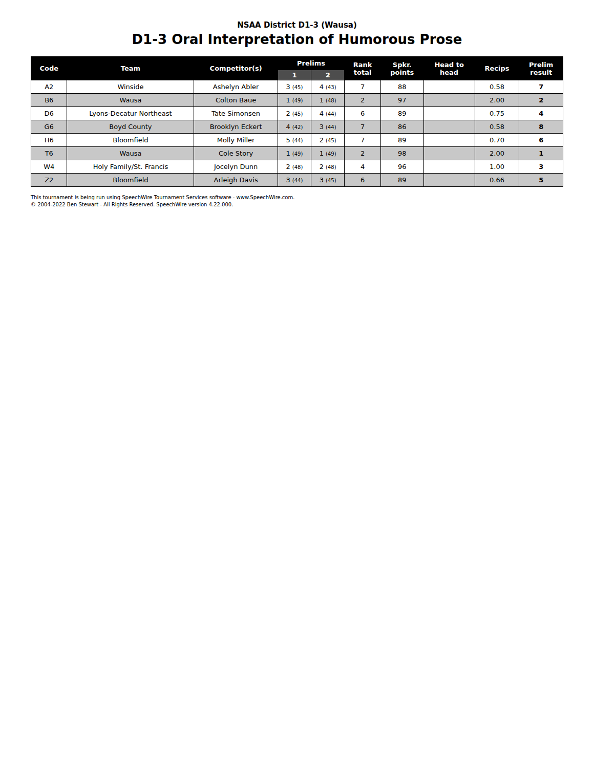NSAA District D1-3 (Wausa)
D1-3 Oral Interpretation of Humorous Prose
| Code | Team | Competitor(s) | Prelims | Rank total | Spkr. points | Head to head | Recips | Prelim result |
| --- | --- | --- | --- | --- | --- | --- | --- | --- |
| 1 | 2 |
| A2 | Winside | Ashelyn Abler | 3 (45) | 4 (43) | 7 | 88 | | 0.58 | 7 |
| B6 | Wausa | Colton Baue | 1 (49) | 1 (48) | 2 | 97 | | 2.00 | 2 |
| D6 | Lyons-Decatur Northeast | Tate Simonsen | 2 (45) | 4 (44) | 6 | 89 | | 0.75 | 4 |
| G6 | Boyd County | Brooklyn Eckert | 4 (42) | 3 (44) | 7 | 86 | | 0.58 | 8 |
| H6 | Bloomfield | Molly Miller | 5 (44) | 2 (45) | 7 | 89 | | 0.70 | 6 |
| T6 | Wausa | Cole Story | 1 (49) | 1 (49) | 2 | 98 | | 2.00 | 1 |
| W4 | Holy Family/St. Francis | Jocelyn Dunn | 2 (48) | 2 (48) | 4 | 96 | | 1.00 | 3 |
| Z2 | Bloomfield | Arleigh Davis | 3 (44) | 3 (45) | 6 | 89 | | 0.66 | 5 |
This tournament is being run using SpeechWire Tournament Services software - www.SpeechWire.com.
© 2004-2022 Ben Stewart - All Rights Reserved. SpeechWire version 4.22.000.